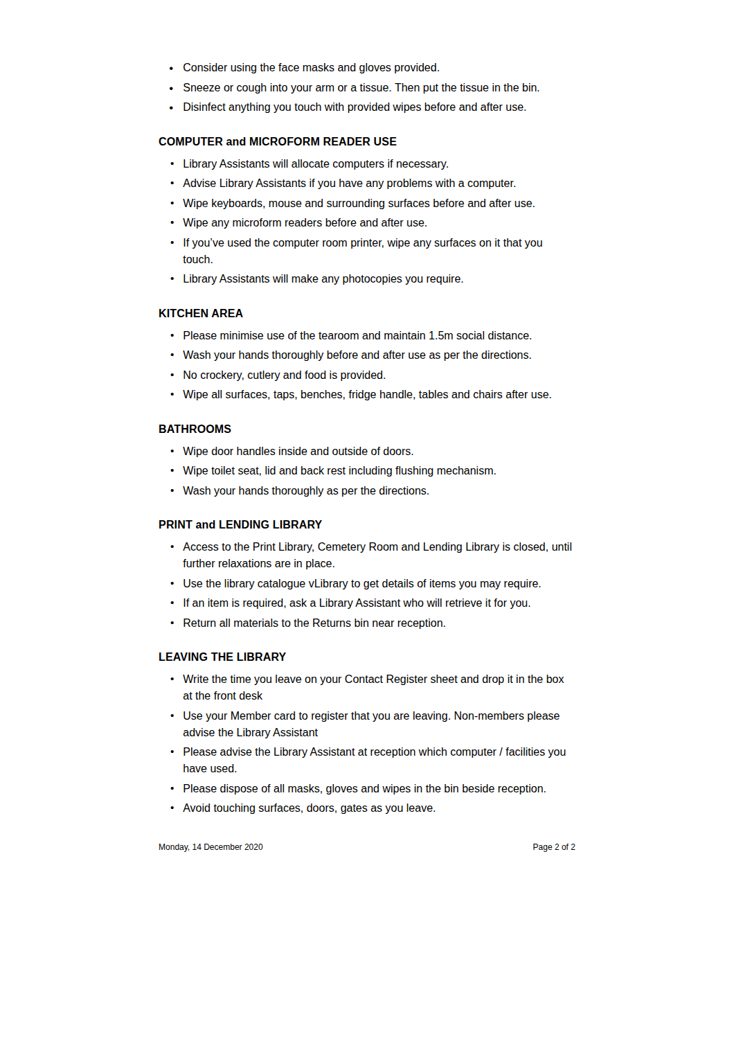Consider using the face masks and gloves provided.
Sneeze or cough into your arm or a tissue. Then put the tissue in the bin.
Disinfect anything you touch with provided wipes before and after use.
COMPUTER and MICROFORM READER USE
Library Assistants will allocate computers if necessary.
Advise Library Assistants if you have any problems with a computer.
Wipe keyboards, mouse and surrounding surfaces before and after use.
Wipe any microform readers before and after use.
If you’ve used the computer room printer, wipe any surfaces on it that you touch.
Library Assistants will make any photocopies you require.
KITCHEN AREA
Please minimise use of the tearoom and maintain 1.5m social distance.
Wash your hands thoroughly before and after use as per the directions.
No crockery, cutlery and food is provided.
Wipe all surfaces, taps, benches, fridge handle, tables and chairs after use.
BATHROOMS
Wipe door handles inside and outside of doors.
Wipe toilet seat, lid and back rest including flushing mechanism.
Wash your hands thoroughly as per the directions.
PRINT and LENDING LIBRARY
Access to the Print Library, Cemetery Room and Lending Library is closed, until further relaxations are in place.
Use the library catalogue vLibrary to get details of items you may require.
If an item is required, ask a Library Assistant who will retrieve it for you.
Return all materials to the Returns bin near reception.
LEAVING THE LIBRARY
Write the time you leave on your Contact Register sheet and drop it in the box at the front desk
Use your Member card to register that you are leaving. Non-members please advise the Library Assistant
Please advise the Library Assistant at reception which computer / facilities you have used.
Please dispose of all masks, gloves and wipes in the bin beside reception.
Avoid touching surfaces, doors, gates as you leave.
Monday, 14 December 2020 Page 2 of 2